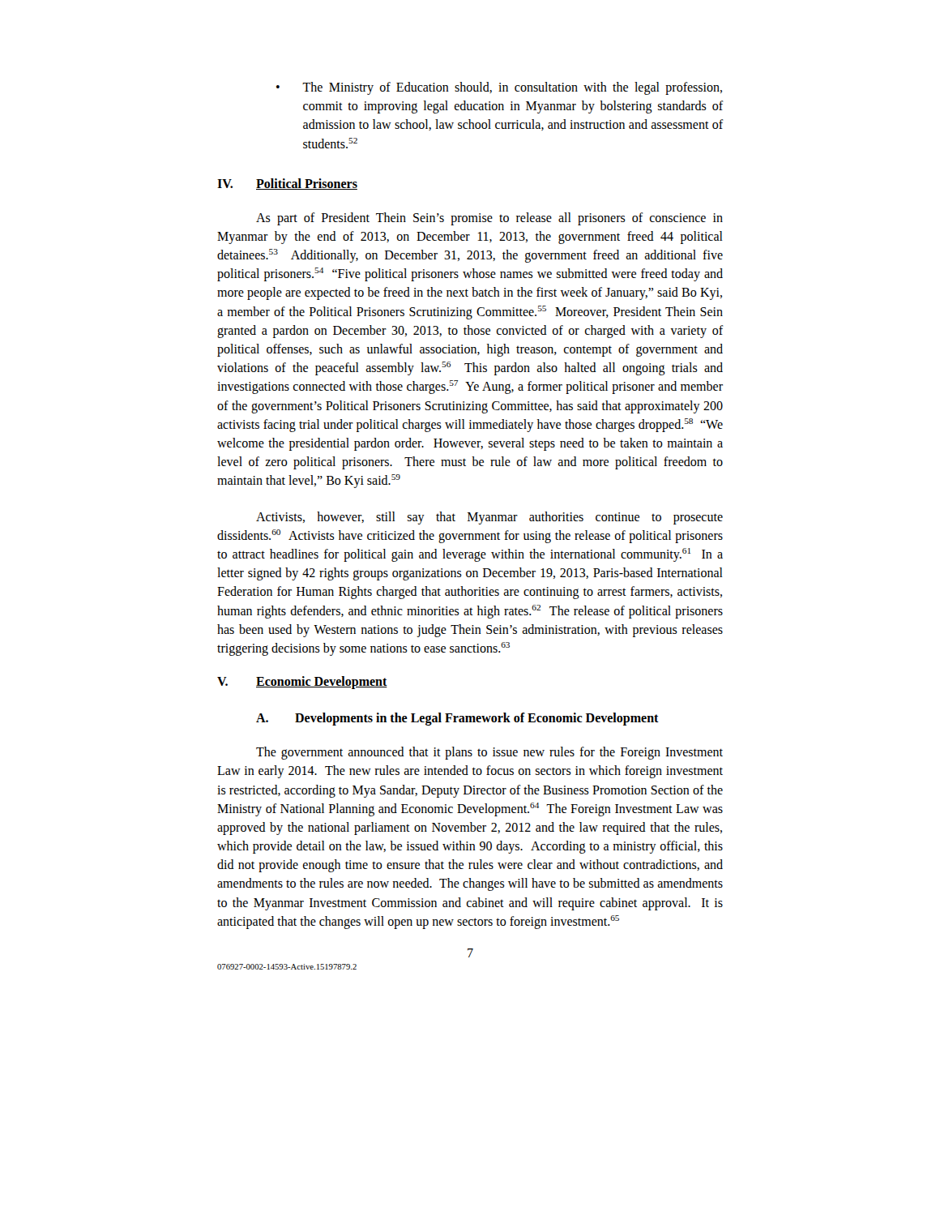•
The Ministry of Education should, in consultation with the legal profession, commit to improving legal education in Myanmar by bolstering standards of admission to law school, law school curricula, and instruction and assessment of students.52
IV. Political Prisoners
As part of President Thein Sein’s promise to release all prisoners of conscience in Myanmar by the end of 2013, on December 11, 2013, the government freed 44 political detainees.53 Additionally, on December 31, 2013, the government freed an additional five political prisoners.54 “Five political prisoners whose names we submitted were freed today and more people are expected to be freed in the next batch in the first week of January,” said Bo Kyi, a member of the Political Prisoners Scrutinizing Committee.55 Moreover, President Thein Sein granted a pardon on December 30, 2013, to those convicted of or charged with a variety of political offenses, such as unlawful association, high treason, contempt of government and violations of the peaceful assembly law.56 This pardon also halted all ongoing trials and investigations connected with those charges.57 Ye Aung, a former political prisoner and member of the government’s Political Prisoners Scrutinizing Committee, has said that approximately 200 activists facing trial under political charges will immediately have those charges dropped.58 “We welcome the presidential pardon order. However, several steps need to be taken to maintain a level of zero political prisoners. There must be rule of law and more political freedom to maintain that level,” Bo Kyi said.59
Activists, however, still say that Myanmar authorities continue to prosecute dissidents.60 Activists have criticized the government for using the release of political prisoners to attract headlines for political gain and leverage within the international community.61 In a letter signed by 42 rights groups organizations on December 19, 2013, Paris-based International Federation for Human Rights charged that authorities are continuing to arrest farmers, activists, human rights defenders, and ethnic minorities at high rates.62 The release of political prisoners has been used by Western nations to judge Thein Sein’s administration, with previous releases triggering decisions by some nations to ease sanctions.63
V. Economic Development
A. Developments in the Legal Framework of Economic Development
The government announced that it plans to issue new rules for the Foreign Investment Law in early 2014. The new rules are intended to focus on sectors in which foreign investment is restricted, according to Mya Sandar, Deputy Director of the Business Promotion Section of the Ministry of National Planning and Economic Development.64 The Foreign Investment Law was approved by the national parliament on November 2, 2012 and the law required that the rules, which provide detail on the law, be issued within 90 days. According to a ministry official, this did not provide enough time to ensure that the rules were clear and without contradictions, and amendments to the rules are now needed. The changes will have to be submitted as amendments to the Myanmar Investment Commission and cabinet and will require cabinet approval. It is anticipated that the changes will open up new sectors to foreign investment.65
7
076927-0002-14593-Active.15197879.2